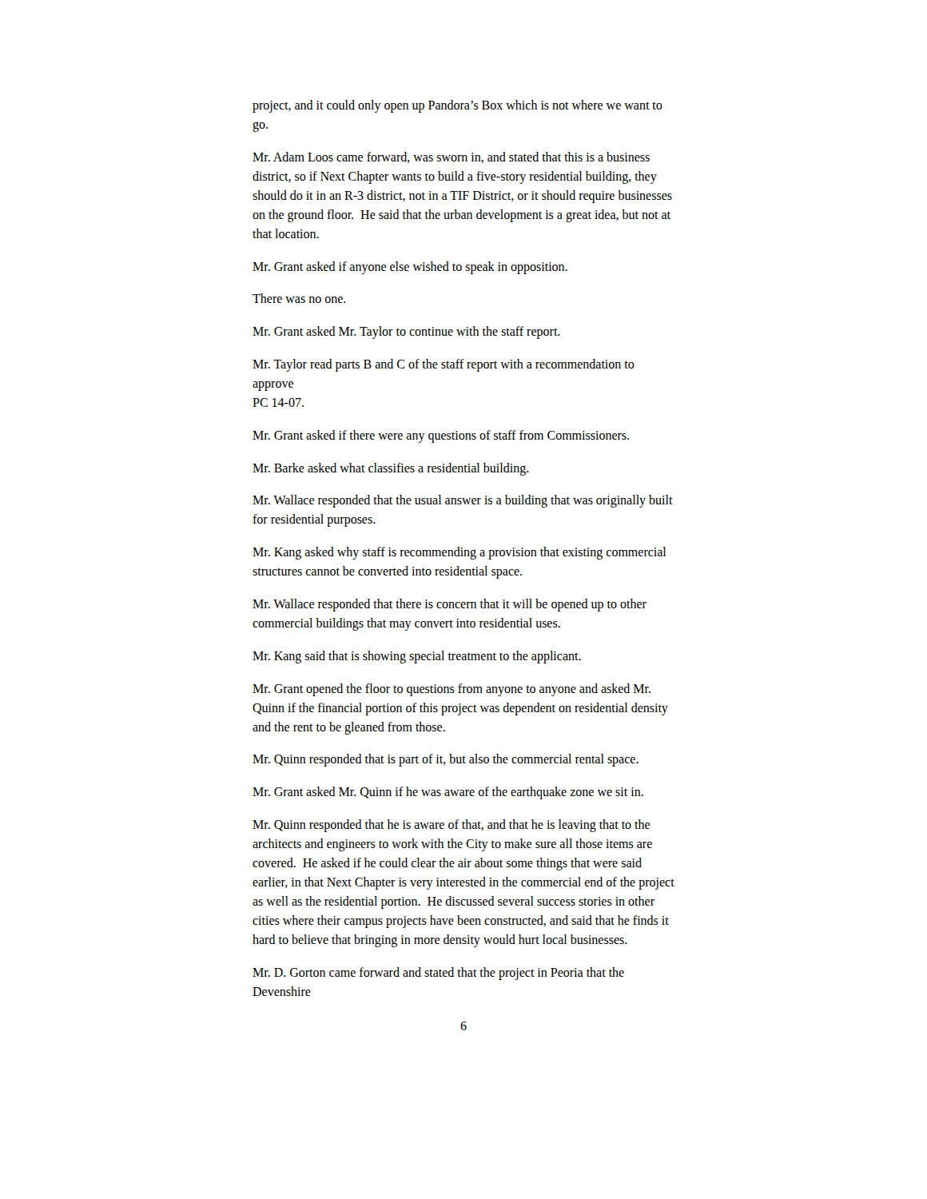project, and it could only open up Pandora’s Box which is not where we want to go.
Mr. Adam Loos came forward, was sworn in, and stated that this is a business district, so if Next Chapter wants to build a five-story residential building, they should do it in an R-3 district, not in a TIF District, or it should require businesses on the ground floor. He said that the urban development is a great idea, but not at that location.
Mr. Grant asked if anyone else wished to speak in opposition.
There was no one.
Mr. Grant asked Mr. Taylor to continue with the staff report.
Mr. Taylor read parts B and C of the staff report with a recommendation to approve
PC 14-07.
Mr. Grant asked if there were any questions of staff from Commissioners.
Mr. Barke asked what classifies a residential building.
Mr. Wallace responded that the usual answer is a building that was originally built for residential purposes.
Mr. Kang asked why staff is recommending a provision that existing commercial structures cannot be converted into residential space.
Mr. Wallace responded that there is concern that it will be opened up to other commercial buildings that may convert into residential uses.
Mr. Kang said that is showing special treatment to the applicant.
Mr. Grant opened the floor to questions from anyone to anyone and asked Mr. Quinn if the financial portion of this project was dependent on residential density and the rent to be gleaned from those.
Mr. Quinn responded that is part of it, but also the commercial rental space.
Mr. Grant asked Mr. Quinn if he was aware of the earthquake zone we sit in.
Mr. Quinn responded that he is aware of that, and that he is leaving that to the architects and engineers to work with the City to make sure all those items are covered. He asked if he could clear the air about some things that were said earlier, in that Next Chapter is very interested in the commercial end of the project as well as the residential portion. He discussed several success stories in other cities where their campus projects have been constructed, and said that he finds it hard to believe that bringing in more density would hurt local businesses.
Mr. D. Gorton came forward and stated that the project in Peoria that the Devenshire
6